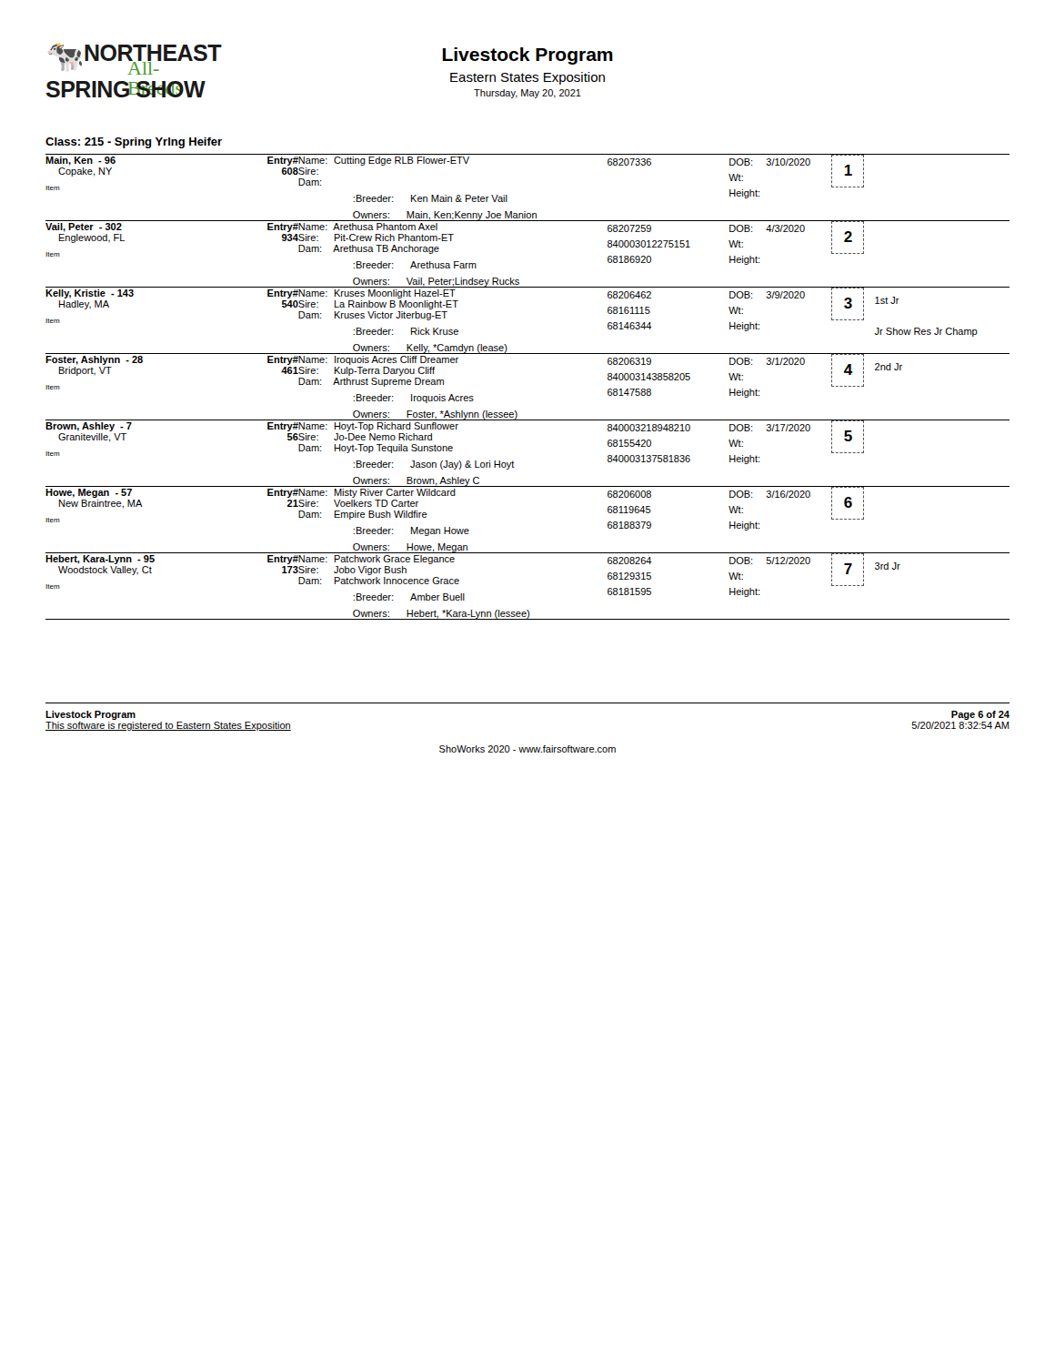🐄
NORTHEAST
All-Breeds
SPRING SHOW
Livestock Program
Eastern States Exposition
Thursday, May 20, 2021
Class: 215 - Spring Yrlng Heifer
| Main, Ken - 96 Copake, NY Item | Entry# 608 | Name: Cutting Edge RLB Flower-ETV Sire: Dam: :Breeder: Ken Main & Peter Vail Owners: Main, Ken;Kenny Joe Manion | 68207336 | DOB: 3/10/2020 Wt: Height: | 1 | |
| Vail, Peter - 302 Englewood, FL Item | Entry# 934 | Name: Arethusa Phantom Axel Sire: Pit-Crew Rich Phantom-ET Dam: Arethusa TB Anchorage :Breeder: Arethusa Farm Owners: Vail, Peter;Lindsey Rucks | 68207259 840003012275151 68186920 | DOB: 4/3/2020 Wt: Height: | 2 | |
| Kelly, Kristie - 143 Hadley, MA Item | Entry# 540 | Name: Kruses Moonlight Hazel-ET Sire: La Rainbow B Moonlight-ET Dam: Kruses Victor Jiterbug-ET :Breeder: Rick Kruse Owners: Kelly, *Camdyn (lease) | 68206462 68161115 68146344 | DOB: 3/9/2020 Wt: Height: | 3 | 1st Jr Jr Show Res Jr Champ |
| Foster, Ashlynn - 28 Bridport, VT Item | Entry# 461 | Name: Iroquois Acres Cliff Dreamer Sire: Kulp-Terra Daryou Cliff Dam: Arthrust Supreme Dream :Breeder: Iroquois Acres Owners: Foster, *Ashlynn (lessee) | 68206319 840003143858205 68147588 | DOB: 3/1/2020 Wt: Height: | 4 | 2nd Jr |
| Brown, Ashley - 7 Graniteville, VT Item | Entry# 56 | Name: Hoyt-Top Richard Sunflower Sire: Jo-Dee Nemo Richard Dam: Hoyt-Top Tequila Sunstone :Breeder: Jason (Jay) & Lori Hoyt Owners: Brown, Ashley C | 840003218948210 68155420 840003137581836 | DOB: 3/17/2020 Wt: Height: | 5 | |
| Howe, Megan - 57 New Braintree, MA Item | Entry# 21 | Name: Misty River Carter Wildcard Sire: Voelkers TD Carter Dam: Empire Bush Wildfire :Breeder: Megan Howe Owners: Howe, Megan | 68206008 68119645 68188379 | DOB: 3/16/2020 Wt: Height: | 6 | |
| Hebert, Kara-Lynn - 95 Woodstock Valley, Ct Item | Entry# 173 | Name: Patchwork Grace Elegance Sire: Jobo Vigor Bush Dam: Patchwork Innocence Grace :Breeder: Amber Buell Owners: Hebert, *Kara-Lynn (lessee) | 68208264 68129315 68181595 | DOB: 5/12/2020 Wt: Height: | 7 | 3rd Jr |
Livestock Program
This software is registered to Eastern States Exposition
Page 6 of 24
5/20/2021 8:32:54 AM
ShoWorks 2020 - www.fairsoftware.com